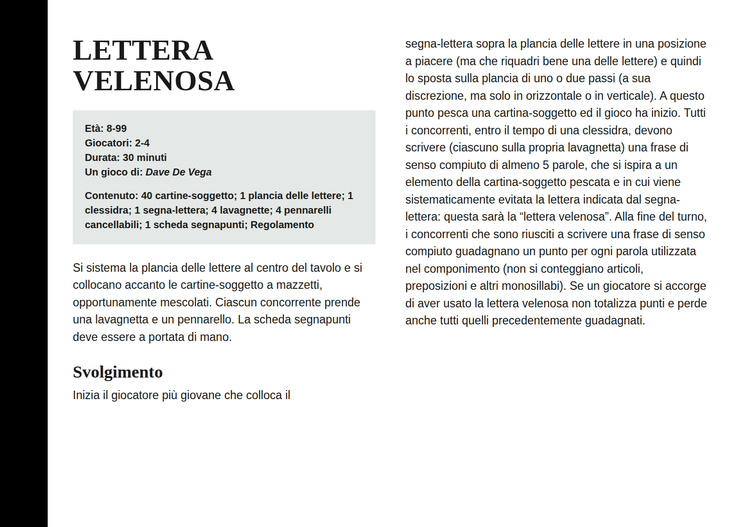Lettera
Velenosa
Età: 8-99
Giocatori: 2-4
Durata: 30 minuti
Un gioco di: Dave De Vega
Contenuto: 40 cartine-soggetto; 1 plancia delle lettere; 1 clessidra; 1 segna-lettera; 4 lavagnette; 4 pennarelli cancellabili; 1 scheda segnapunti; Regolamento
Si sistema la plancia delle lettere al centro del tavolo e si collocano accanto le cartine-soggetto a mazzetti, opportunamente mescolati. Ciascun concorrente prende una lavagnetta e un pennarello. La scheda segnapunti deve essere a portata di mano.
Svolgimento
Inizia il giocatore più giovane che colloca il
segna-lettera sopra la plancia delle lettere in una posizione a piacere (ma che riquadri bene una delle lettere) e quindi lo sposta sulla plancia di uno o due passi (a sua discrezione, ma solo in orizzontale o in verticale). A questo punto pesca una cartina-soggetto ed il gioco ha inizio. Tutti i concorrenti, entro il tempo di una clessidra, devono scrivere (ciascuno sulla propria lavagnetta) una frase di senso compiuto di almeno 5 parole, che si ispira a un elemento della cartina-soggetto pescata e in cui viene sistematicamente evitata la lettera indicata dal segna-lettera: questa sarà la “lettera velenosa”. Alla fine del turno, i concorrenti che sono riusciti a scrivere una frase di senso compiuto guadagnano un punto per ogni parola utilizzata nel componimento (non si conteggiano articoli, preposizioni e altri monosillabi). Se un giocatore si accorge di aver usato la lettera velenosa non totalizza punti e perde anche tutti quelli precedentemente guadagnati.